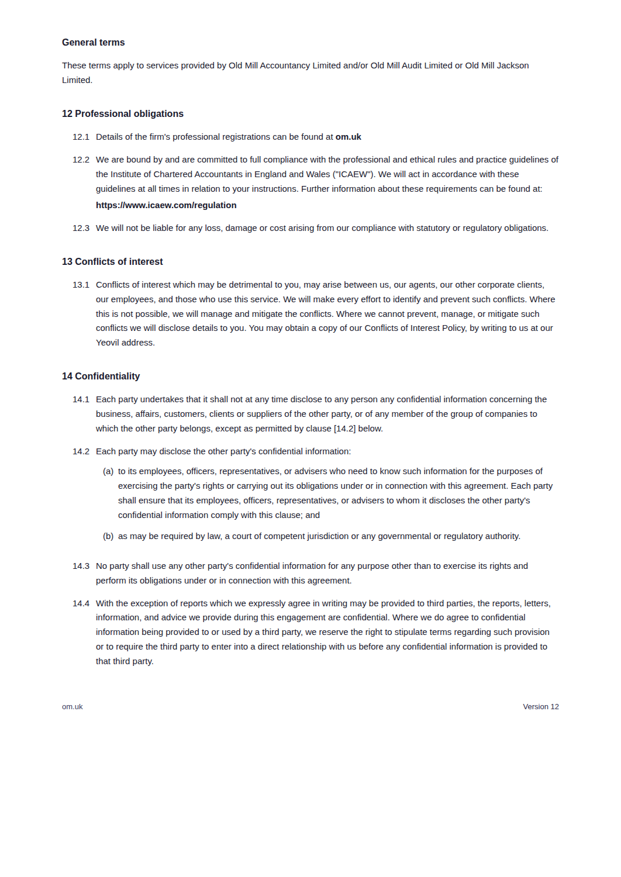General terms
These terms apply to services provided by Old Mill Accountancy Limited and/or Old Mill Audit Limited or Old Mill Jackson Limited.
12 Professional obligations
12.1 Details of the firm's professional registrations can be found at om.uk
12.2 We are bound by and are committed to full compliance with the professional and ethical rules and practice guidelines of the Institute of Chartered Accountants in England and Wales ("ICAEW"). We will act in accordance with these guidelines at all times in relation to your instructions. Further information about these requirements can be found at: https://www.icaew.com/regulation
12.3 We will not be liable for any loss, damage or cost arising from our compliance with statutory or regulatory obligations.
13 Conflicts of interest
13.1 Conflicts of interest which may be detrimental to you, may arise between us, our agents, our other corporate clients, our employees, and those who use this service. We will make every effort to identify and prevent such conflicts. Where this is not possible, we will manage and mitigate the conflicts. Where we cannot prevent, manage, or mitigate such conflicts we will disclose details to you. You may obtain a copy of our Conflicts of Interest Policy, by writing to us at our Yeovil address.
14 Confidentiality
14.1 Each party undertakes that it shall not at any time disclose to any person any confidential information concerning the business, affairs, customers, clients or suppliers of the other party, or of any member of the group of companies to which the other party belongs, except as permitted by clause [14.2] below.
14.2 Each party may disclose the other party's confidential information:
(a) to its employees, officers, representatives, or advisers who need to know such information for the purposes of exercising the party's rights or carrying out its obligations under or in connection with this agreement. Each party shall ensure that its employees, officers, representatives, or advisers to whom it discloses the other party's confidential information comply with this clause; and
(b) as may be required by law, a court of competent jurisdiction or any governmental or regulatory authority.
14.3 No party shall use any other party's confidential information for any purpose other than to exercise its rights and perform its obligations under or in connection with this agreement.
14.4 With the exception of reports which we expressly agree in writing may be provided to third parties, the reports, letters, information, and advice we provide during this engagement are confidential. Where we do agree to confidential information being provided to or used by a third party, we reserve the right to stipulate terms regarding such provision or to require the third party to enter into a direct relationship with us before any confidential information is provided to that third party.
om.uk Version 12